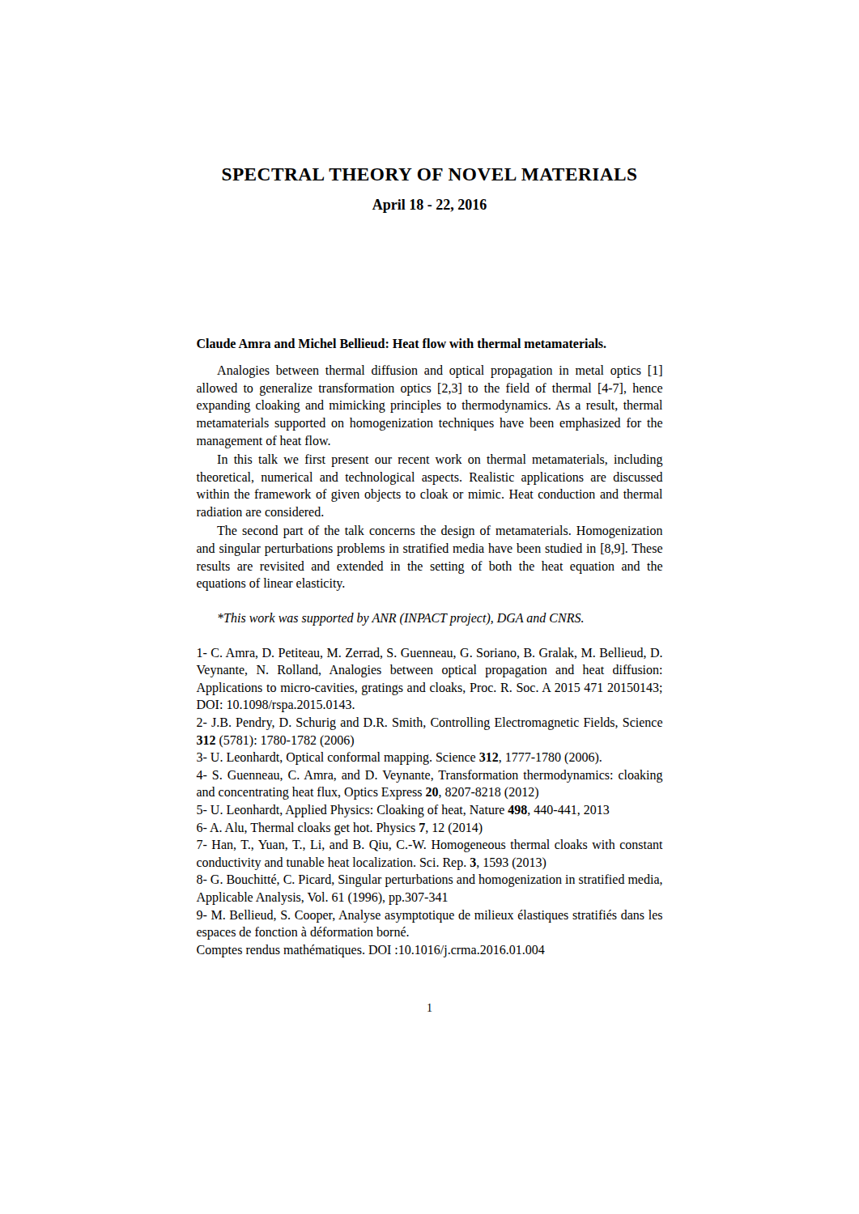SPECTRAL THEORY OF NOVEL MATERIALS
April 18 - 22, 2016
Claude Amra and Michel Bellieud: Heat flow with thermal metamaterials.
Analogies between thermal diffusion and optical propagation in metal optics [1] allowed to generalize transformation optics [2,3] to the field of thermal [4-7], hence expanding cloaking and mimicking principles to thermodynamics. As a result, thermal metamaterials supported on homogenization techniques have been emphasized for the management of heat flow.
In this talk we first present our recent work on thermal metamaterials, including theoretical, numerical and technological aspects. Realistic applications are discussed within the framework of given objects to cloak or mimic. Heat conduction and thermal radiation are considered.
The second part of the talk concerns the design of metamaterials. Homogenization and singular perturbations problems in stratified media have been studied in [8,9]. These results are revisited and extended in the setting of both the heat equation and the equations of linear elasticity.
*This work was supported by ANR (INPACT project), DGA and CNRS.
1- C. Amra, D. Petiteau, M. Zerrad, S. Guenneau, G. Soriano, B. Gralak, M. Bellieud, D. Veynante, N. Rolland, Analogies between optical propagation and heat diffusion: Applications to micro-cavities, gratings and cloaks, Proc. R. Soc. A 2015 471 20150143; DOI: 10.1098/rspa.2015.0143.
2- J.B. Pendry, D. Schurig and D.R. Smith, Controlling Electromagnetic Fields, Science 312 (5781): 1780-1782 (2006)
3- U. Leonhardt, Optical conformal mapping. Science 312, 1777-1780 (2006).
4- S. Guenneau, C. Amra, and D. Veynante, Transformation thermodynamics: cloaking and concentrating heat flux, Optics Express 20, 8207-8218 (2012)
5- U. Leonhardt, Applied Physics: Cloaking of heat, Nature 498, 440-441, 2013
6- A. Alu, Thermal cloaks get hot. Physics 7, 12 (2014)
7- Han, T., Yuan, T., Li, and B. Qiu, C.-W. Homogeneous thermal cloaks with constant conductivity and tunable heat localization. Sci. Rep. 3, 1593 (2013)
8- G. Bouchitté, C. Picard, Singular perturbations and homogenization in stratified media, Applicable Analysis, Vol. 61 (1996), pp.307-341
9- M. Bellieud, S. Cooper, Analyse asymptotique de milieux élastiques stratifiés dans les espaces de fonction à déformation borné.
Comptes rendus mathématiques. DOI :10.1016/j.crma.2016.01.004
1